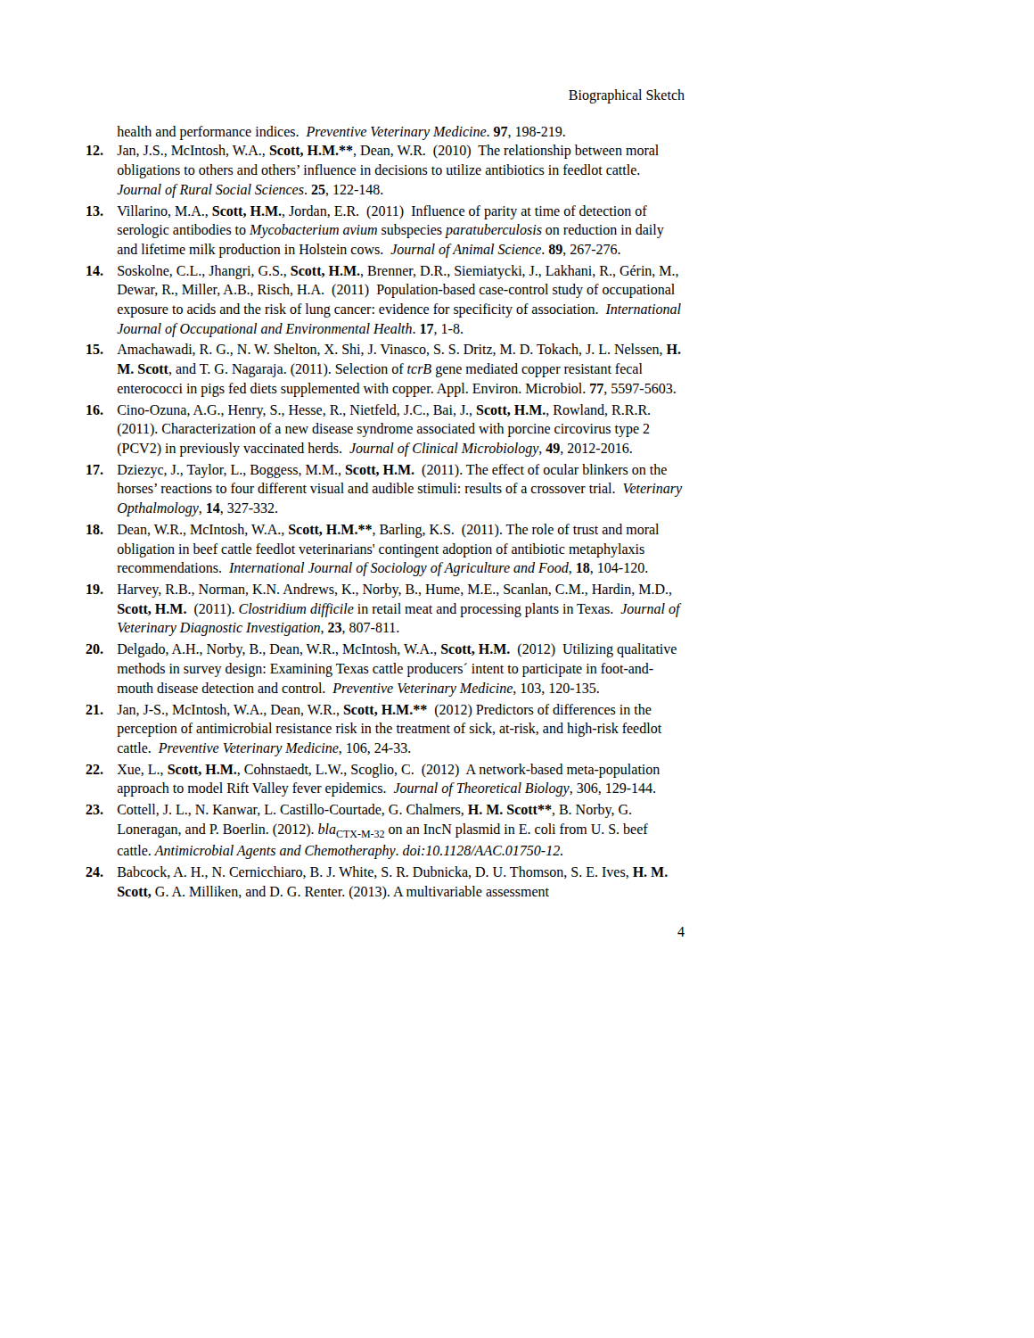Biographical Sketch
health and performance indices. Preventive Veterinary Medicine. 97, 198-219.
Jan, J.S., McIntosh, W.A., Scott, H.M.**, Dean, W.R. (2010) The relationship between moral obligations to others and others’ influence in decisions to utilize antibiotics in feedlot cattle. Journal of Rural Social Sciences. 25, 122-148.
Villarino, M.A., Scott, H.M., Jordan, E.R. (2011) Influence of parity at time of detection of serologic antibodies to Mycobacterium avium subspecies paratuberculosis on reduction in daily and lifetime milk production in Holstein cows. Journal of Animal Science. 89, 267-276.
Soskolne, C.L., Jhangri, G.S., Scott, H.M., Brenner, D.R., Siemiatycki, J., Lakhani, R., Gérin, M., Dewar, R., Miller, A.B., Risch, H.A. (2011) Population-based case-control study of occupational exposure to acids and the risk of lung cancer: evidence for specificity of association. International Journal of Occupational and Environmental Health. 17, 1-8.
Amachawadi, R. G., N. W. Shelton, X. Shi, J. Vinasco, S. S. Dritz, M. D. Tokach, J. L. Nelssen, H. M. Scott, and T. G. Nagaraja. (2011). Selection of tcrB gene mediated copper resistant fecal enterococci in pigs fed diets supplemented with copper. Appl. Environ. Microbiol. 77, 5597-5603.
Cino-Ozuna, A.G., Henry, S., Hesse, R., Nietfeld, J.C., Bai, J., Scott, H.M., Rowland, R.R.R. (2011). Characterization of a new disease syndrome associated with porcine circovirus type 2 (PCV2) in previously vaccinated herds. Journal of Clinical Microbiology, 49, 2012-2016.
Dziezyc, J., Taylor, L., Boggess, M.M., Scott, H.M. (2011). The effect of ocular blinkers on the horses’ reactions to four different visual and audible stimuli: results of a crossover trial. Veterinary Opthalmology, 14, 327-332.
Dean, W.R., McIntosh, W.A., Scott, H.M.**, Barling, K.S. (2011). The role of trust and moral obligation in beef cattle feedlot veterinarians' contingent adoption of antibiotic metaphylaxis recommendations. International Journal of Sociology of Agriculture and Food, 18, 104-120.
Harvey, R.B., Norman, K.N. Andrews, K., Norby, B., Hume, M.E., Scanlan, C.M., Hardin, M.D., Scott, H.M. (2011). Clostridium difficile in retail meat and processing plants in Texas. Journal of Veterinary Diagnostic Investigation, 23, 807-811.
Delgado, A.H., Norby, B., Dean, W.R., McIntosh, W.A., Scott, H.M. (2012) Utilizing qualitative methods in survey design: Examining Texas cattle producers´ intent to participate in foot-and-mouth disease detection and control. Preventive Veterinary Medicine, 103, 120-135.
Jan, J-S., McIntosh, W.A., Dean, W.R., Scott, H.M.** (2012) Predictors of differences in the perception of antimicrobial resistance risk in the treatment of sick, at-risk, and high-risk feedlot cattle. Preventive Veterinary Medicine, 106, 24-33.
Xue, L., Scott, H.M., Cohnstaedt, L.W., Scoglio, C. (2012) A network-based meta-population approach to model Rift Valley fever epidemics. Journal of Theoretical Biology, 306, 129-144.
Cottell, J. L., N. Kanwar, L. Castillo-Courtade, G. Chalmers, H. M. Scott**, B. Norby, G. Loneragan, and P. Boerlin. (2012). blaCTX-M-32 on an IncN plasmid in E. coli from U. S. beef cattle. Antimicrobial Agents and Chemotheraphy. doi:10.1128/AAC.01750-12.
Babcock, A. H., N. Cernicchiaro, B. J. White, S. R. Dubnicka, D. U. Thomson, S. E. Ives, H. M. Scott, G. A. Milliken, and D. G. Renter. (2013). A multivariable assessment
4